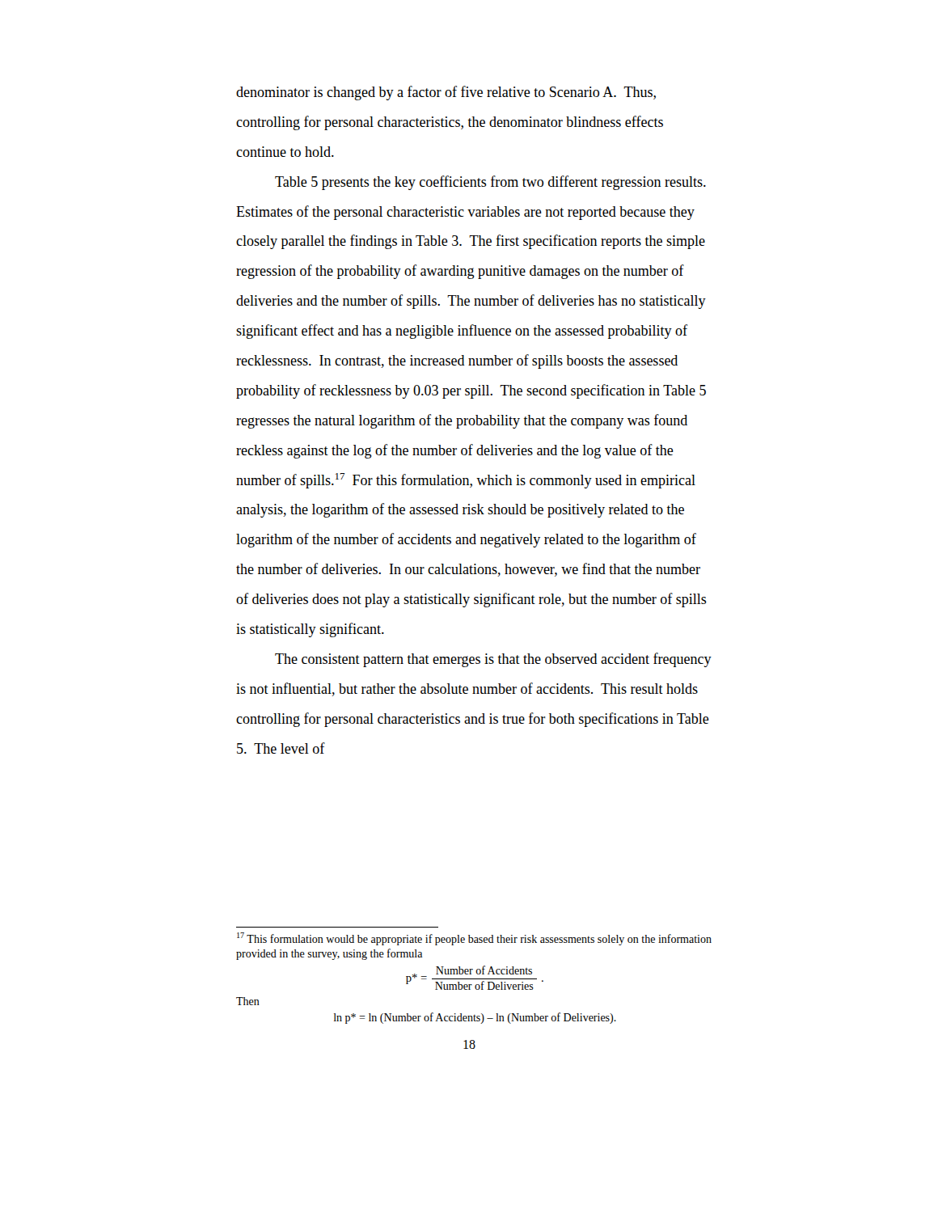denominator is changed by a factor of five relative to Scenario A. Thus, controlling for personal characteristics, the denominator blindness effects continue to hold.
Table 5 presents the key coefficients from two different regression results. Estimates of the personal characteristic variables are not reported because they closely parallel the findings in Table 3. The first specification reports the simple regression of the probability of awarding punitive damages on the number of deliveries and the number of spills. The number of deliveries has no statistically significant effect and has a negligible influence on the assessed probability of recklessness. In contrast, the increased number of spills boosts the assessed probability of recklessness by 0.03 per spill. The second specification in Table 5 regresses the natural logarithm of the probability that the company was found reckless against the log of the number of deliveries and the log value of the number of spills.17 For this formulation, which is commonly used in empirical analysis, the logarithm of the assessed risk should be positively related to the logarithm of the number of accidents and negatively related to the logarithm of the number of deliveries. In our calculations, however, we find that the number of deliveries does not play a statistically significant role, but the number of spills is statistically significant.
The consistent pattern that emerges is that the observed accident frequency is not influential, but rather the absolute number of accidents. This result holds controlling for personal characteristics and is true for both specifications in Table 5. The level of
17 This formulation would be appropriate if people based their risk assessments solely on the information provided in the survey, using the formula
p* = Number of Accidents Number of Deliveries .
Then
ln p* = ln (Number of Accidents) – ln (Number of Deliveries).
18